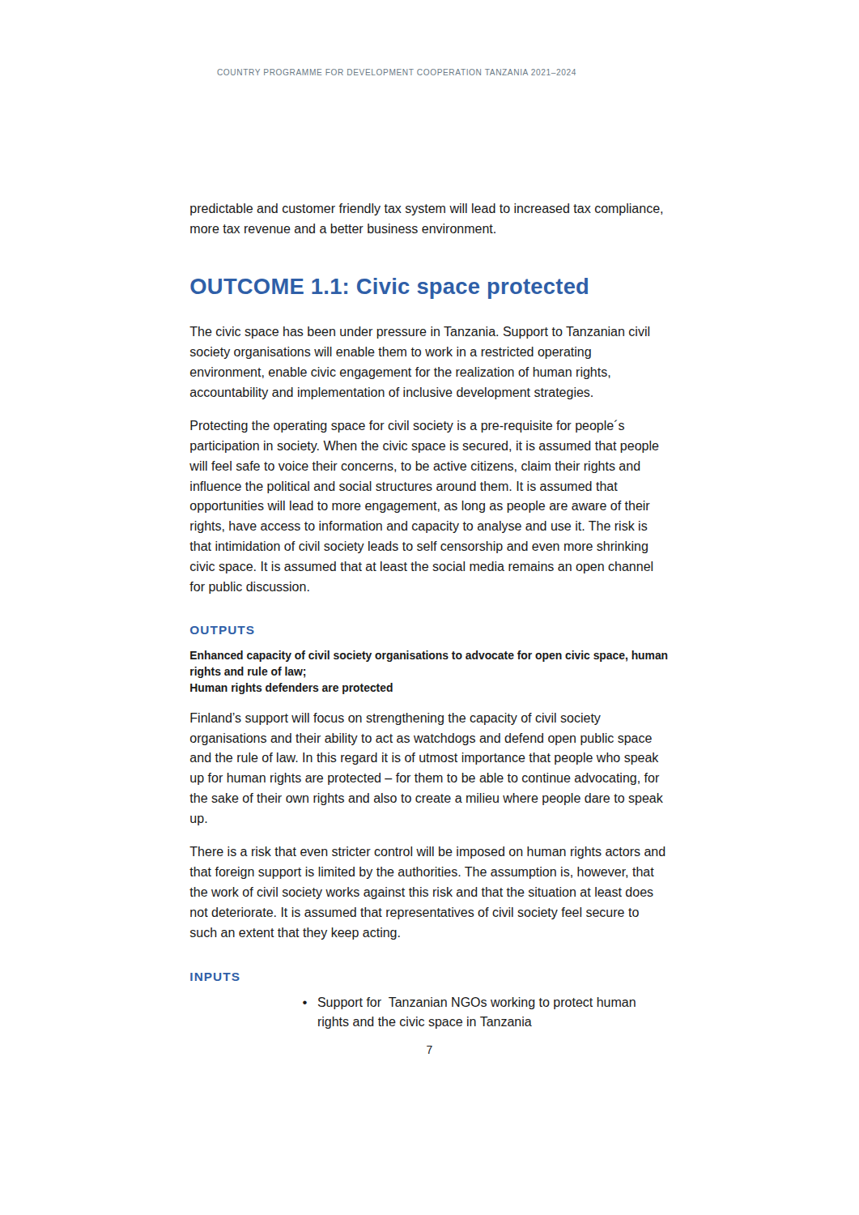Country Programme for Development Cooperation Tanzania 2021–2024
predictable and customer friendly tax system will lead to increased tax compliance, more tax revenue and a better business environment.
OUTCOME 1.1: Civic space protected
The civic space has been under pressure in Tanzania. Support to Tanzanian civil society organisations will enable them to work in a restricted operating environment, enable civic engagement for the realization of human rights, accountability and implementation of inclusive development strategies.
Protecting the operating space for civil society is a pre-requisite for people´s participation in society. When the civic space is secured, it is assumed that people will feel safe to voice their concerns, to be active citizens, claim their rights and influence the political and social structures around them. It is assumed that opportunities will lead to more engagement, as long as people are aware of their rights, have access to information and capacity to analyse and use it. The risk is that intimidation of civil society leads to self censorship and even more shrinking civic space. It is assumed that at least the social media remains an open channel for public discussion.
Outputs
Enhanced capacity of civil society organisations to advocate for open civic space, human rights and rule of law;
Human rights defenders are protected
Finland’s support will focus on strengthening the capacity of civil society organisations and their ability to act as watchdogs and defend open public space and the rule of law. In this regard it is of utmost importance that people who speak up for human rights are protected – for them to be able to continue advocating, for the sake of their own rights and also to create a milieu where people dare to speak up.
There is a risk that even stricter control will be imposed on human rights actors and that foreign support is limited by the authorities. The assumption is, however, that the work of civil society works against this risk and that the situation at least does not deteriorate. It is assumed that representatives of civil society feel secure to such an extent that they keep acting.
Inputs
Support for Tanzanian NGOs working to protect human rights and the civic space in Tanzania
7